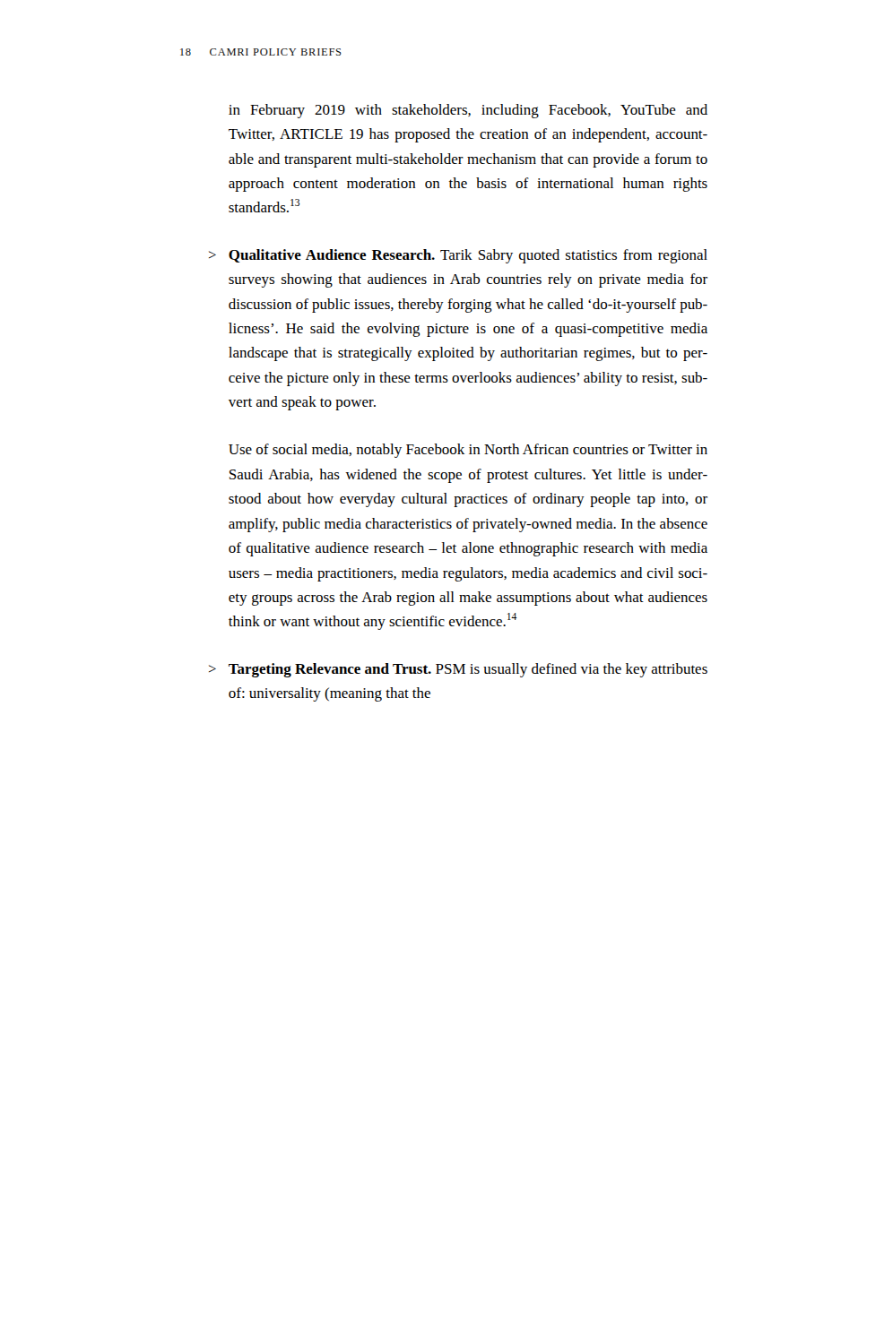18 CAMRI POLICY BRIEFS
in February 2019 with stakeholders, including Facebook, YouTube and Twitter, ARTICLE 19 has proposed the creation of an independent, accountable and transparent multi-stakeholder mechanism that can provide a forum to approach content moderation on the basis of international human rights standards.13
>
Qualitative Audience Research. Tarik Sabry quoted statistics from regional surveys showing that audiences in Arab countries rely on private media for discussion of public issues, thereby forging what he called ‘do-it-yourself publicness’. He said the evolving picture is one of a quasi-competitive media landscape that is strategically exploited by authoritarian regimes, but to perceive the picture only in these terms overlooks audiences’ ability to resist, subvert and speak to power.
Use of social media, notably Facebook in North African countries or Twitter in Saudi Arabia, has widened the scope of protest cultures. Yet little is understood about how everyday cultural practices of ordinary people tap into, or amplify, public media characteristics of privately-owned media. In the absence of qualitative audience research – let alone ethnographic research with media users – media practitioners, media regulators, media academics and civil society groups across the Arab region all make assumptions about what audiences think or want without any scientific evidence.14
>
Targeting Relevance and Trust. PSM is usually defined via the key attributes of: universality (meaning that the